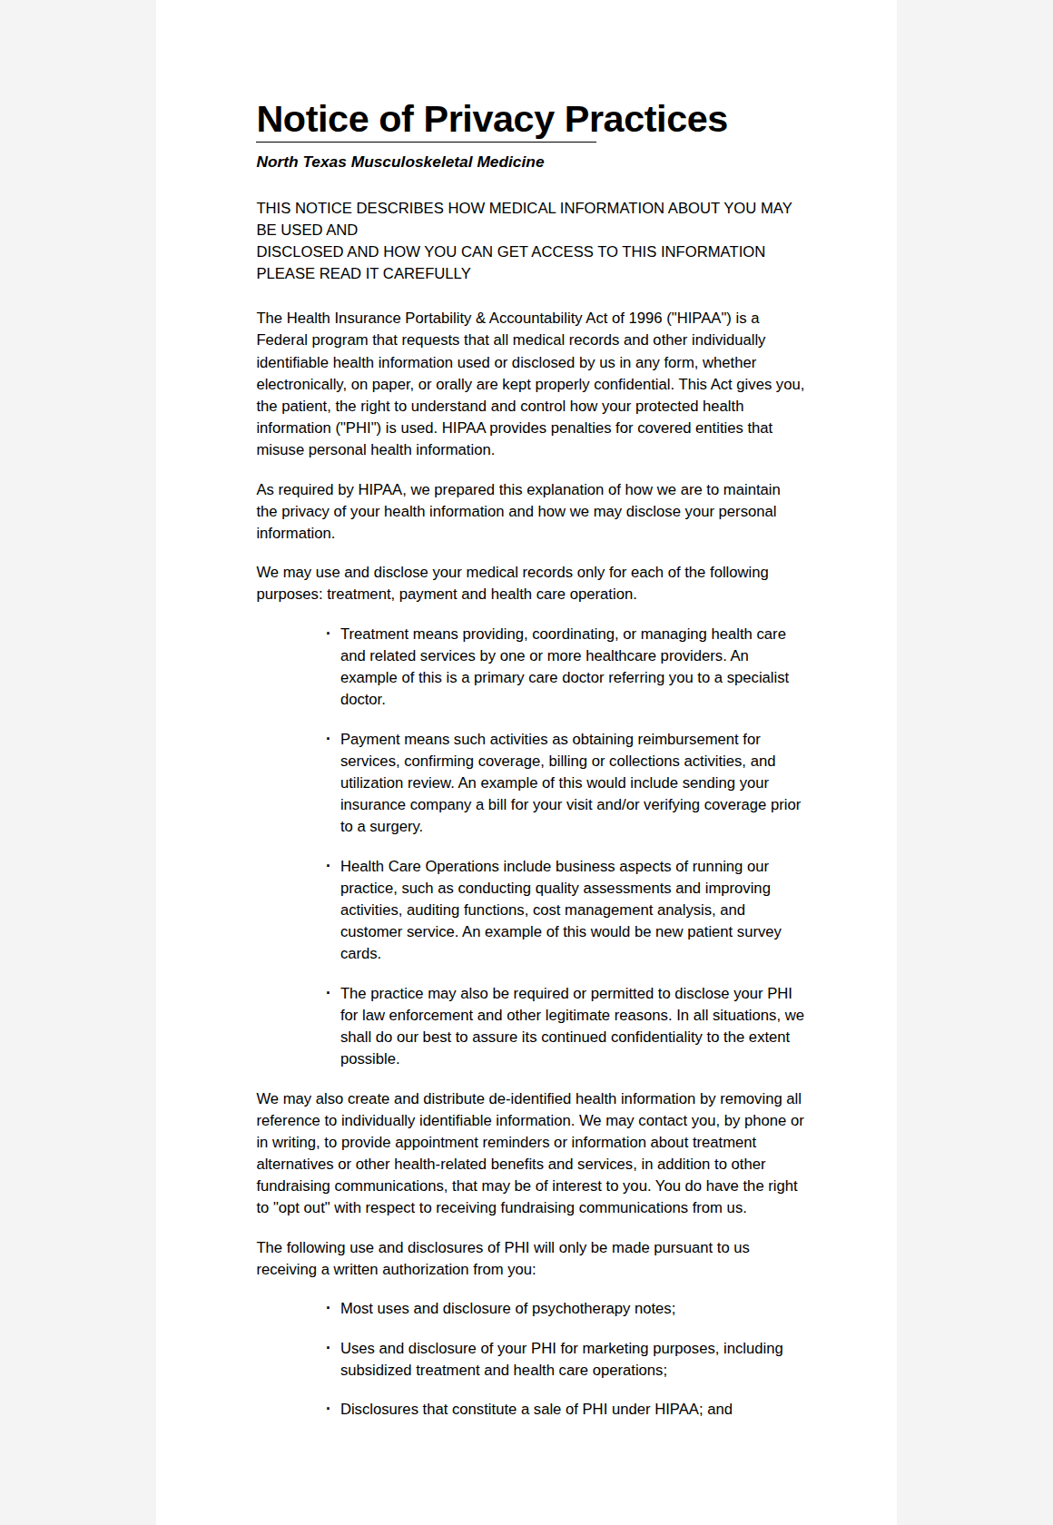Notice of Privacy Practices
North Texas Musculoskeletal Medicine
THIS NOTICE DESCRIBES HOW MEDICAL INFORMATION ABOUT YOU MAY BE USED AND DISCLOSED AND HOW YOU CAN GET ACCESS TO THIS INFORMATION PLEASE READ IT CAREFULLY
The Health Insurance Portability & Accountability Act of 1996 ("HIPAA") is a Federal program that requests that all medical records and other individually identifiable health information used or disclosed by us in any form, whether electronically, on paper, or orally are kept properly confidential. This Act gives you, the patient, the right to understand and control how your protected health information ("PHI") is used. HIPAA provides penalties for covered entities that misuse personal health information.
As required by HIPAA, we prepared this explanation of how we are to maintain the privacy of your health information and how we may disclose your personal information.
We may use and disclose your medical records only for each of the following purposes: treatment, payment and health care operation.
Treatment means providing, coordinating, or managing health care and related services by one or more healthcare providers. An example of this is a primary care doctor referring you to a specialist doctor.
Payment means such activities as obtaining reimbursement for services, confirming coverage, billing or collections activities, and utilization review. An example of this would include sending your insurance company a bill for your visit and/or verifying coverage prior to a surgery.
Health Care Operations include business aspects of running our practice, such as conducting quality assessments and improving activities, auditing functions, cost management analysis, and customer service. An example of this would be new patient survey cards.
The practice may also be required or permitted to disclose your PHI for law enforcement and other legitimate reasons. In all situations, we shall do our best to assure its continued confidentiality to the extent possible.
We may also create and distribute de-identified health information by removing all reference to individually identifiable information. We may contact you, by phone or in writing, to provide appointment reminders or information about treatment alternatives or other health-related benefits and services, in addition to other fundraising communications, that may be of interest to you. You do have the right to "opt out" with respect to receiving fundraising communications from us.
The following use and disclosures of PHI will only be made pursuant to us receiving a written authorization from you:
Most uses and disclosure of psychotherapy notes;
Uses and disclosure of your PHI for marketing purposes, including subsidized treatment and health care operations;
Disclosures that constitute a sale of PHI under HIPAA; and